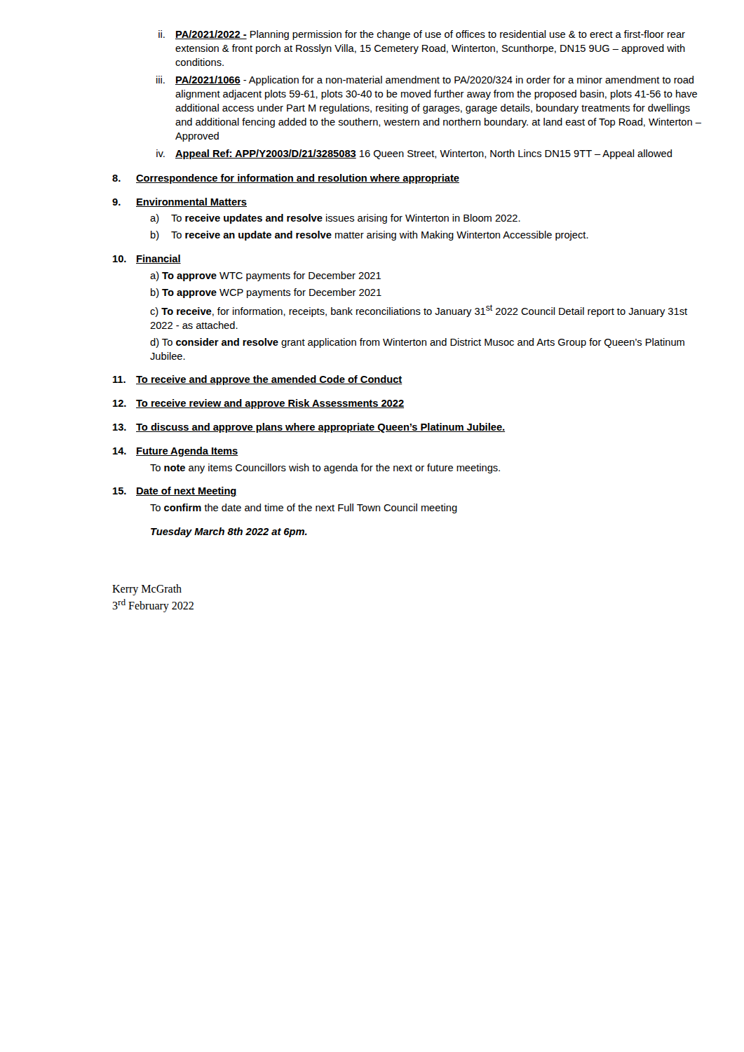PA/2021/2022 - Planning permission for the change of use of offices to residential use & to erect a first-floor rear extension & front porch at Rosslyn Villa, 15 Cemetery Road, Winterton, Scunthorpe, DN15 9UG – approved with conditions.
PA/2021/1066 - Application for a non-material amendment to PA/2020/324 in order for a minor amendment to road alignment adjacent plots 59-61, plots 30-40 to be moved further away from the proposed basin, plots 41-56 to have additional access under Part M regulations, resiting of garages, garage details, boundary treatments for dwellings and additional fencing added to the southern, western and northern boundary. at land east of Top Road, Winterton – Approved
Appeal Ref: APP/Y2003/D/21/3285083 16 Queen Street, Winterton, North Lincs DN15 9TT – Appeal allowed
Correspondence for information and resolution where appropriate
Environmental Matters
To receive updates and resolve issues arising for Winterton in Bloom 2022.
To receive an update and resolve matter arising with Making Winterton Accessible project.
Financial
a) To approve WTC payments for December 2021
b) To approve WCP payments for December 2021
c) To receive, for information, receipts, bank reconciliations to January 31st 2022 Council Detail report to January 31st 2022 - as attached.
d) To consider and resolve grant application from Winterton and District Musoc and Arts Group for Queen’s Platinum Jubilee.
To receive and approve the amended Code of Conduct
To receive review and approve Risk Assessments 2022
To discuss and approve plans where appropriate Queen’s Platinum Jubilee.
Future Agenda Items
To note any items Councillors wish to agenda for the next or future meetings.
Date of next Meeting
To confirm the date and time of the next Full Town Council meeting
Tuesday March 8th 2022 at 6pm.
Kerry McGrath
3rd February 2022